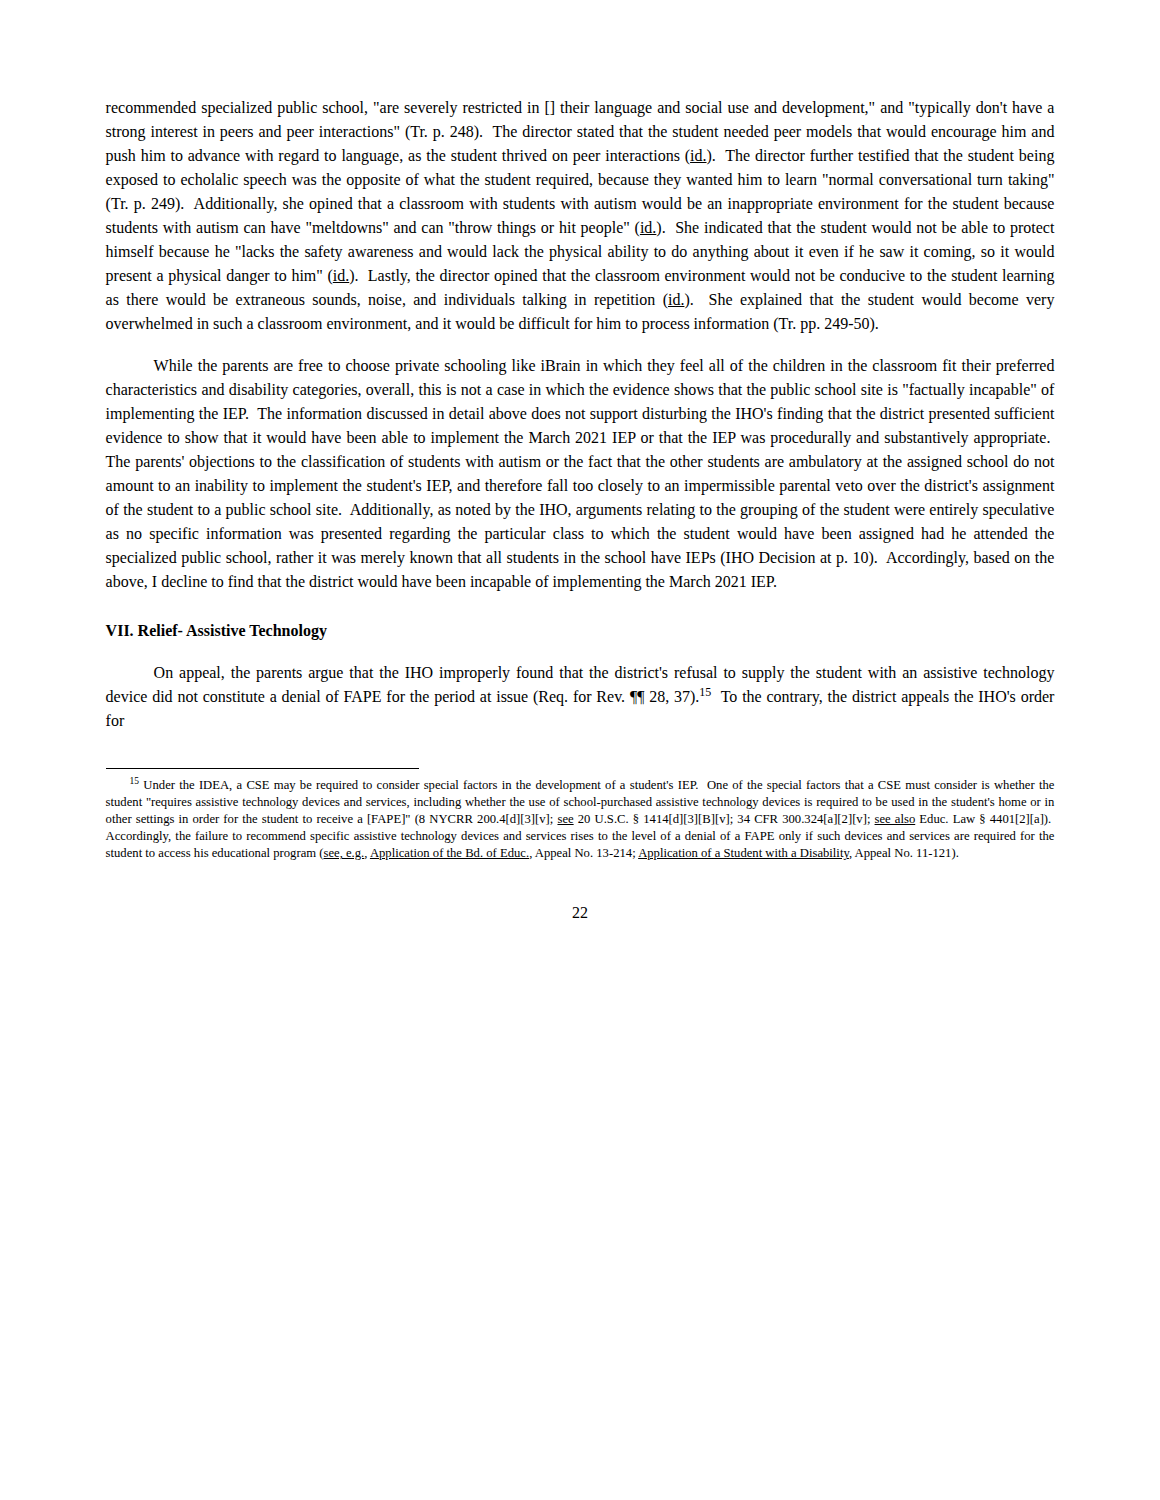recommended specialized public school, "are severely restricted in [] their language and social use and development," and "typically don't have a strong interest in peers and peer interactions" (Tr. p. 248). The director stated that the student needed peer models that would encourage him and push him to advance with regard to language, as the student thrived on peer interactions (id.). The director further testified that the student being exposed to echolalic speech was the opposite of what the student required, because they wanted him to learn "normal conversational turn taking" (Tr. p. 249). Additionally, she opined that a classroom with students with autism would be an inappropriate environment for the student because students with autism can have "meltdowns" and can "throw things or hit people" (id.). She indicated that the student would not be able to protect himself because he "lacks the safety awareness and would lack the physical ability to do anything about it even if he saw it coming, so it would present a physical danger to him" (id.). Lastly, the director opined that the classroom environment would not be conducive to the student learning as there would be extraneous sounds, noise, and individuals talking in repetition (id.). She explained that the student would become very overwhelmed in such a classroom environment, and it would be difficult for him to process information (Tr. pp. 249-50).
While the parents are free to choose private schooling like iBrain in which they feel all of the children in the classroom fit their preferred characteristics and disability categories, overall, this is not a case in which the evidence shows that the public school site is "factually incapable" of implementing the IEP. The information discussed in detail above does not support disturbing the IHO's finding that the district presented sufficient evidence to show that it would have been able to implement the March 2021 IEP or that the IEP was procedurally and substantively appropriate. The parents' objections to the classification of students with autism or the fact that the other students are ambulatory at the assigned school do not amount to an inability to implement the student's IEP, and therefore fall too closely to an impermissible parental veto over the district's assignment of the student to a public school site. Additionally, as noted by the IHO, arguments relating to the grouping of the student were entirely speculative as no specific information was presented regarding the particular class to which the student would have been assigned had he attended the specialized public school, rather it was merely known that all students in the school have IEPs (IHO Decision at p. 10). Accordingly, based on the above, I decline to find that the district would have been incapable of implementing the March 2021 IEP.
VII. Relief- Assistive Technology
On appeal, the parents argue that the IHO improperly found that the district's refusal to supply the student with an assistive technology device did not constitute a denial of FAPE for the period at issue (Req. for Rev. ¶¶ 28, 37).15 To the contrary, the district appeals the IHO's order for
15 Under the IDEA, a CSE may be required to consider special factors in the development of a student's IEP. One of the special factors that a CSE must consider is whether the student "requires assistive technology devices and services, including whether the use of school-purchased assistive technology devices is required to be used in the student's home or in other settings in order for the student to receive a [FAPE]" (8 NYCRR 200.4[d][3][v]; see 20 U.S.C. § 1414[d][3][B][v]; 34 CFR 300.324[a][2][v]; see also Educ. Law § 4401[2][a]). Accordingly, the failure to recommend specific assistive technology devices and services rises to the level of a denial of a FAPE only if such devices and services are required for the student to access his educational program (see, e.g., Application of the Bd. of Educ., Appeal No. 13-214; Application of a Student with a Disability, Appeal No. 11-121).
22